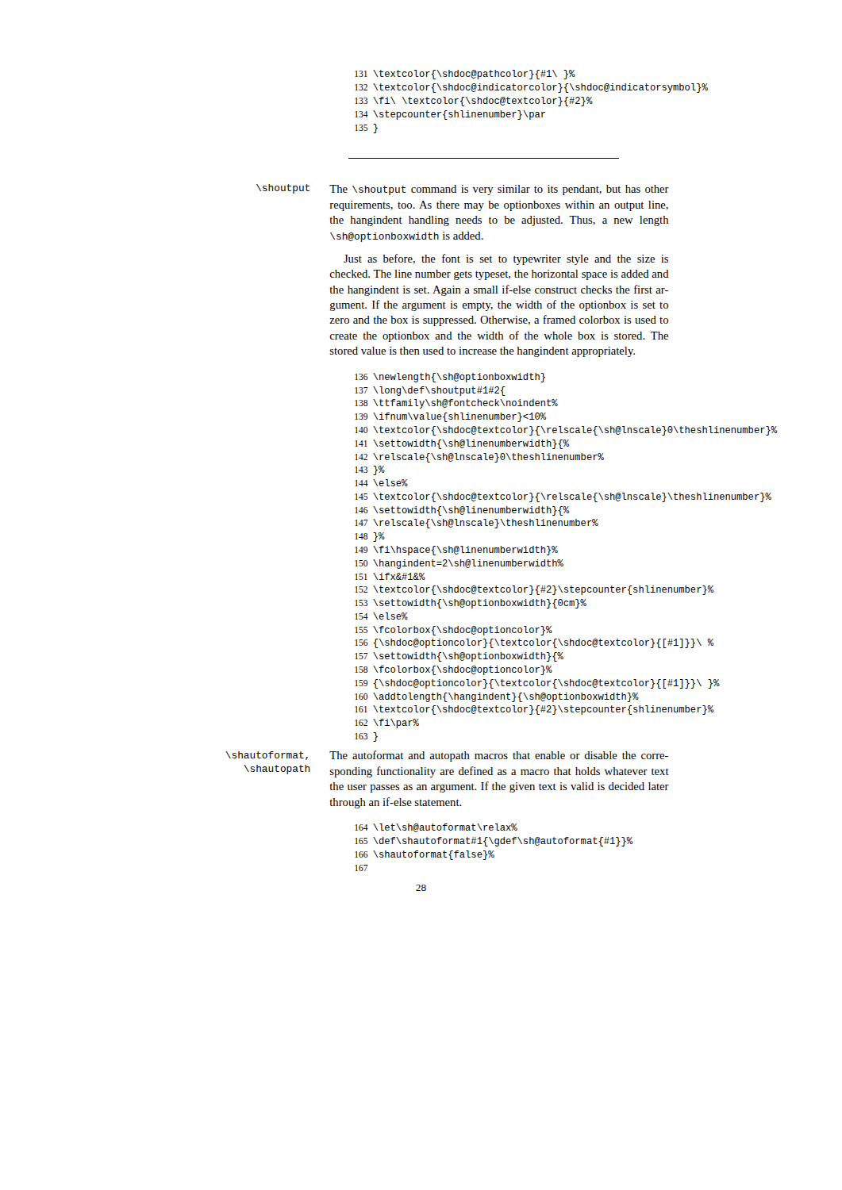131\textcolor{\shdoc@pathcolor}{#1\ }% 132\textcolor{\shdoc@indicatorcolor}{\shdoc@indicatorsymbol}% 133\fi\ \textcolor{\shdoc@textcolor}{#2}% 134\stepcounter{shlinenumber}\par 135}
\shoutput
The \shoutput command is very similar to its pendant, but has other requirements, too. As there may be optionboxes within an output line, the hangindent handling needs to be adjusted. Thus, a new length \sh@optionboxwidth is added.
Just as before, the font is set to typewriter style and the size is checked. The line number gets typeset, the horizontal space is added and the hangindent is set. Again a small if-else construct checks the first argument. If the argument is empty, the width of the optionbox is set to zero and the box is suppressed. Otherwise, a framed colorbox is used to create the optionbox and the width of the whole box is stored. The stored value is then used to increase the hangindent appropriately.
136\newlength{\sh@optionboxwidth} 137\long\def\shoutput#1#2{ 138\ttfamily\sh@fontcheck\noindent% 139\ifnum\value{shlinenumber}<10% 140\textcolor{\shdoc@textcolor}{\relscale{\sh@lnscale}0\theshlinenumber}% 141\settowidth{\sh@linenumberwidth}{% 142\relscale{\sh@lnscale}0\theshlinenumber% 143}% 144\else% 145\textcolor{\shdoc@textcolor}{\relscale{\sh@lnscale}\theshlinenumber}% 146\settowidth{\sh@linenumberwidth}{% 147\relscale{\sh@lnscale}\theshlinenumber% 148}% 149\fi\hspace{\sh@linenumberwidth}% 150\hangindent=2\sh@linenumberwidth% 151\ifx&#1&% 152\textcolor{\shdoc@textcolor}{#2}\stepcounter{shlinenumber}% 153\settowidth{\sh@optionboxwidth}{0cm}% 154\else% 155\fcolorbox{\shdoc@optioncolor}% 156{\shdoc@optioncolor}{\textcolor{\shdoc@textcolor}{[#1]}}\ % 157\settowidth{\sh@optionboxwidth}{% 158\fcolorbox{\shdoc@optioncolor}% 159{\shdoc@optioncolor}{\textcolor{\shdoc@textcolor}{[#1]}}\ }% 160\addtolength{\hangindent}{\sh@optionboxwidth}% 161\textcolor{\shdoc@textcolor}{#2}\stepcounter{shlinenumber}% 162\fi\par% 163}
\shautoformat, \shautopath
The autoformat and autopath macros that enable or disable the corresponding functionality are defined as a macro that holds whatever text the user passes as an argument. If the given text is valid is decided later through an if-else statement.
164\let\sh@autoformat\relax% 165\def\shautoformat#1{\gdef\sh@autoformat{#1}}% 166\shautoformat{false}% 167
28